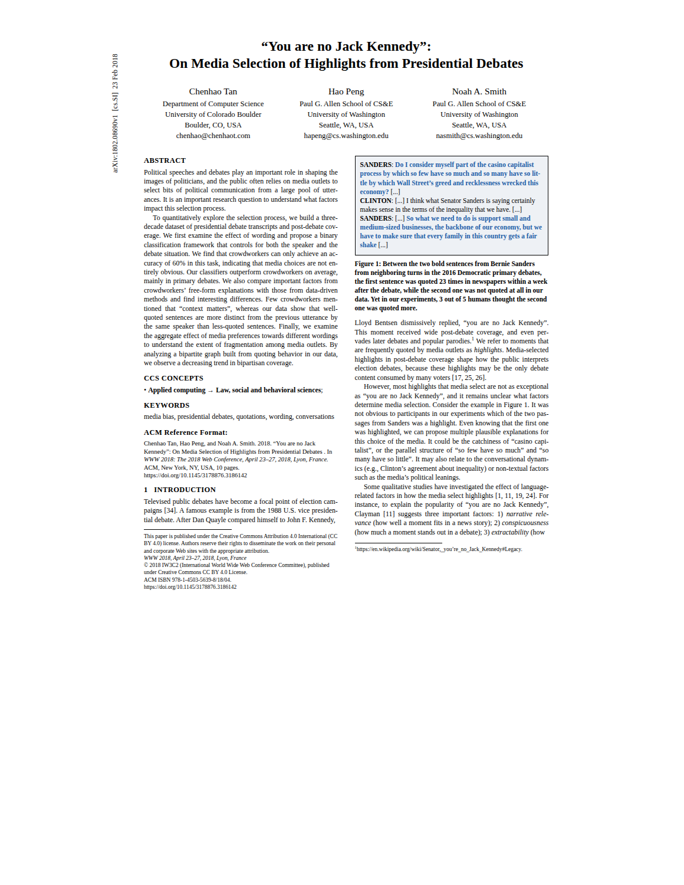arXiv:1802.08690v1 [cs.SI] 23 Feb 2018
“You are no Jack Kennedy”:
On Media Selection of Highlights from Presidential Debates
Chenhao Tan
Department of Computer Science
University of Colorado Boulder
Boulder, CO, USA
chenhao@chenhaot.com
Hao Peng
Paul G. Allen School of CS&E
University of Washington
Seattle, WA, USA
hapeng@cs.washington.edu
Noah A. Smith
Paul G. Allen School of CS&E
University of Washington
Seattle, WA, USA
nasmith@cs.washington.edu
ABSTRACT
Political speeches and debates play an important role in shaping the images of politicians, and the public often relies on media outlets to select bits of political communication from a large pool of utterances. It is an important research question to understand what factors impact this selection process.
To quantitatively explore the selection process, we build a three-decade dataset of presidential debate transcripts and post-debate coverage. We first examine the effect of wording and propose a binary classification framework that controls for both the speaker and the debate situation. We find that crowdworkers can only achieve an accuracy of 60% in this task, indicating that media choices are not entirely obvious. Our classifiers outperform crowdworkers on average, mainly in primary debates. We also compare important factors from crowdworkers’ free-form explanations with those from data-driven methods and find interesting differences. Few crowdworkers mentioned that “context matters”, whereas our data show that well-quoted sentences are more distinct from the previous utterance by the same speaker than less-quoted sentences. Finally, we examine the aggregate effect of media preferences towards different wordings to understand the extent of fragmentation among media outlets. By analyzing a bipartite graph built from quoting behavior in our data, we observe a decreasing trend in bipartisan coverage.
CCS CONCEPTS
• Applied computing → Law, social and behavioral sciences;
KEYWORDS
media bias, presidential debates, quotations, wording, conversations
ACM Reference Format:
Chenhao Tan, Hao Peng, and Noah A. Smith. 2018. “You are no Jack Kennedy”: On Media Selection of Highlights from Presidential Debates . In WWW 2018: The 2018 Web Conference, April 23–27, 2018, Lyon, France. ACM, New York, NY, USA, 10 pages. https://doi.org/10.1145/3178876.3186142
1 INTRODUCTION
Televised public debates have become a focal point of election campaigns [34]. A famous example is from the 1988 U.S. vice presidential debate. After Dan Quayle compared himself to John F. Kennedy,
This paper is published under the Creative Commons Attribution 4.0 International (CC BY 4.0) license. Authors reserve their rights to disseminate the work on their personal and corporate Web sites with the appropriate attribution.
WWW 2018, April 23–27, 2018, Lyon, France
© 2018 IW3C2 (International World Wide Web Conference Committee), published under Creative Commons CC BY 4.0 License.
ACM ISBN 978-1-4503-5639-8/18/04.
https://doi.org/10.1145/3178876.3186142
SANDERS: Do I consider myself part of the casino capitalist process by which so few have so much and so many have so little by which Wall Street’s greed and recklessness wrecked this economy? [...]
CLINTON: [...] I think what Senator Sanders is saying certainly makes sense in the terms of the inequality that we have. [...]
SANDERS: [...] So what we need to do is support small and medium-sized businesses, the backbone of our economy, but we have to make sure that every family in this country gets a fair shake [...]
Figure 1: Between the two bold sentences from Bernie Sanders from neighboring turns in the 2016 Democratic primary debates, the first sentence was quoted 23 times in newspapers within a week after the debate, while the second one was not quoted at all in our data. Yet in our experiments, 3 out of 5 humans thought the second one was quoted more.
Lloyd Bentsen dismissively replied, “you are no Jack Kennedy”. This moment received wide post-debate coverage, and even pervades later debates and popular parodies.1 We refer to moments that are frequently quoted by media outlets as highlights. Media-selected highlights in post-debate coverage shape how the public interprets election debates, because these highlights may be the only debate content consumed by many voters [17, 25, 26].
However, most highlights that media select are not as exceptional as “you are no Jack Kennedy”, and it remains unclear what factors determine media selection. Consider the example in Figure 1. It was not obvious to participants in our experiments which of the two passages from Sanders was a highlight. Even knowing that the first one was highlighted, we can propose multiple plausible explanations for this choice of the media. It could be the catchiness of “casino capitalist”, or the parallel structure of “so few have so much” and “so many have so little”. It may also relate to the conversational dynamics (e.g., Clinton’s agreement about inequality) or non-textual factors such as the media’s political leanings.
Some qualitative studies have investigated the effect of language-related factors in how the media select highlights [1, 11, 19, 24]. For instance, to explain the popularity of “you are no Jack Kennedy”, Clayman [11] suggests three important factors: 1) narrative relevance (how well a moment fits in a news story); 2) conspicuousness (how much a moment stands out in a debate); 3) extractability (how
1https://en.wikipedia.org/wiki/Senator,_you’re_no_Jack_Kennedy#Legacy.